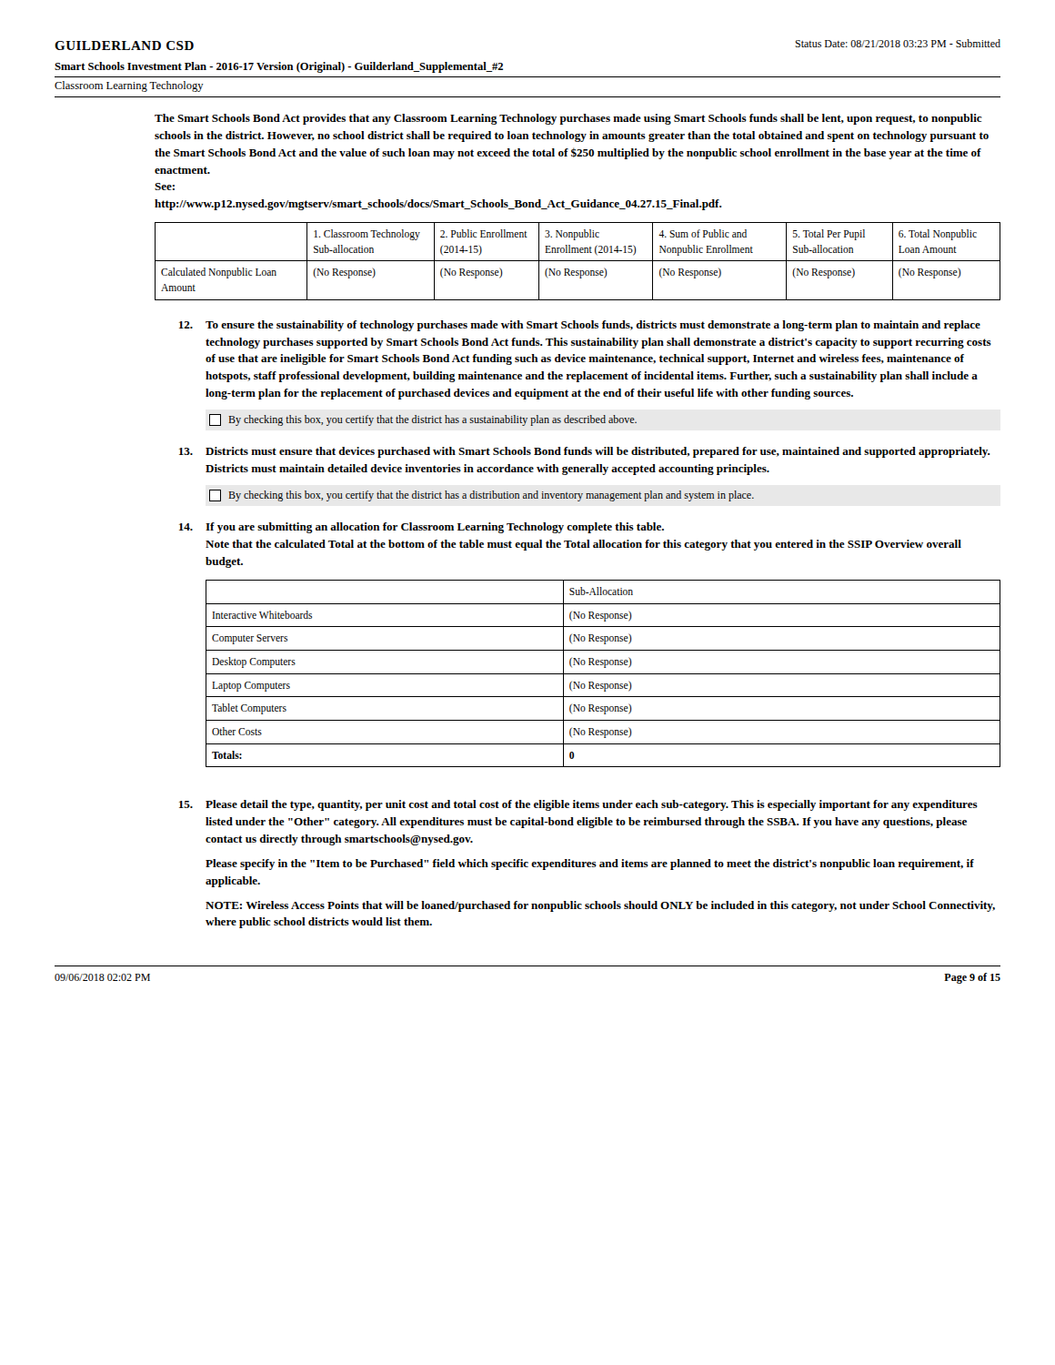GUILDERLAND CSD Status Date: 08/21/2018 03:23 PM - Submitted
Smart Schools Investment Plan - 2016-17 Version (Original) - Guilderland_Supplemental_#2
Classroom Learning Technology
The Smart Schools Bond Act provides that any Classroom Learning Technology purchases made using Smart Schools funds shall be lent, upon request, to nonpublic schools in the district. However, no school district shall be required to loan technology in amounts greater than the total obtained and spent on technology pursuant to the Smart Schools Bond Act and the value of such loan may not exceed the total of $250 multiplied by the nonpublic school enrollment in the base year at the time of enactment.
See:
http://www.p12.nysed.gov/mgtserv/smart_schools/docs/Smart_Schools_Bond_Act_Guidance_04.27.15_Final.pdf.
| | 1. Classroom Technology Sub-allocation | 2. Public Enrollment (2014-15) | 3. Nonpublic Enrollment (2014-15) | 4. Sum of Public and Nonpublic Enrollment | 5. Total Per Pupil Sub-allocation | 6. Total Nonpublic Loan Amount |
| --- | --- | --- | --- | --- | --- | --- |
| Calculated Nonpublic Loan Amount | (No Response) | (No Response) | (No Response) | (No Response) | (No Response) | (No Response) |
12.
To ensure the sustainability of technology purchases made with Smart Schools funds, districts must demonstrate a long-term plan to maintain and replace technology purchases supported by Smart Schools Bond Act funds. This sustainability plan shall demonstrate a district's capacity to support recurring costs of use that are ineligible for Smart Schools Bond Act funding such as device maintenance, technical support, Internet and wireless fees, maintenance of hotspots, staff professional development, building maintenance and the replacement of incidental items. Further, such a sustainability plan shall include a long-term plan for the replacement of purchased devices and equipment at the end of their useful life with other funding sources.
By checking this box, you certify that the district has a sustainability plan as described above.
13.
Districts must ensure that devices purchased with Smart Schools Bond funds will be distributed, prepared for use, maintained and supported appropriately. Districts must maintain detailed device inventories in accordance with generally accepted accounting principles.
By checking this box, you certify that the district has a distribution and inventory management plan and system in place.
14.
If you are submitting an allocation for Classroom Learning Technology complete this table.
Note that the calculated Total at the bottom of the table must equal the Total allocation for this category that you entered in the SSIP Overview overall budget.
| | Sub-Allocation |
| --- | --- |
| Interactive Whiteboards | (No Response) |
| Computer Servers | (No Response) |
| Desktop Computers | (No Response) |
| Laptop Computers | (No Response) |
| Tablet Computers | (No Response) |
| Other Costs | (No Response) |
| Totals: | 0 |
15.
Please detail the type, quantity, per unit cost and total cost of the eligible items under each sub-category. This is especially important for any expenditures listed under the "Other" category. All expenditures must be capital-bond eligible to be reimbursed through the SSBA. If you have any questions, please contact us directly through smartschools@nysed.gov.
Please specify in the "Item to be Purchased" field which specific expenditures and items are planned to meet the district's nonpublic loan requirement, if applicable.
NOTE: Wireless Access Points that will be loaned/purchased for nonpublic schools should ONLY be included in this category, not under School Connectivity, where public school districts would list them.
09/06/2018 02:02 PM Page 9 of 15